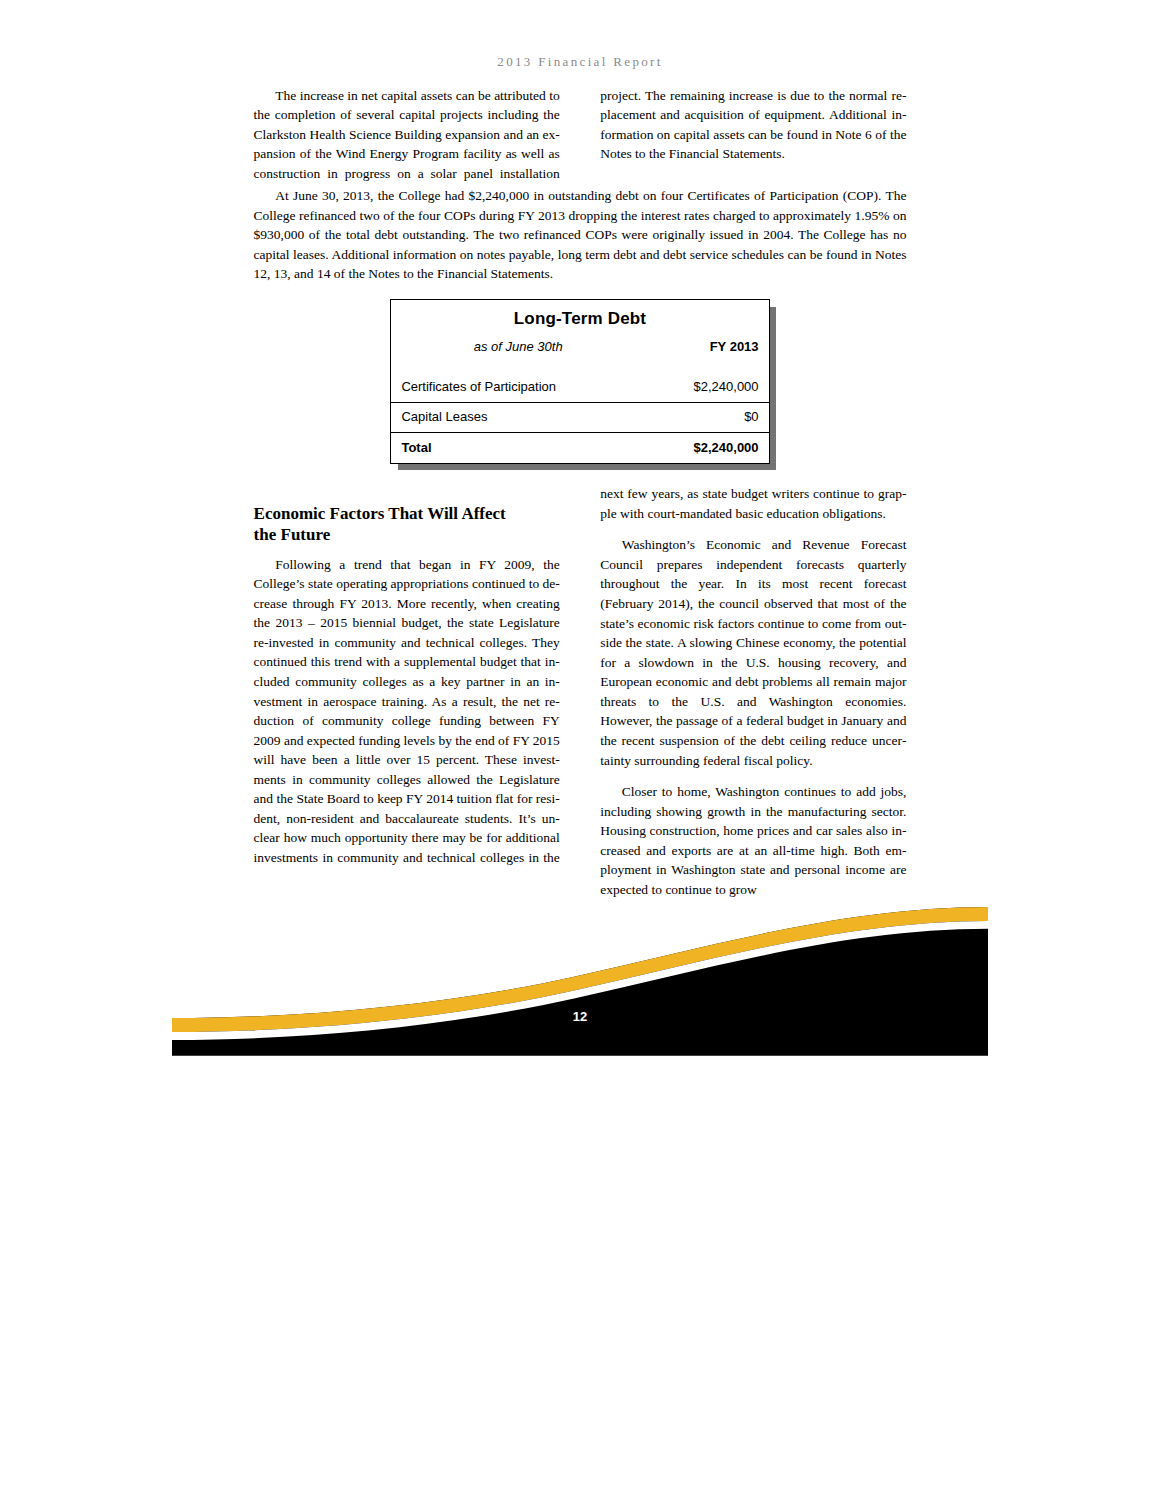2013 Financial Report
The increase in net capital assets can be attributed to the completion of several capital projects including the Clarkston Health Science Building expansion and an expansion of the Wind Energy Program facility as well as construction in progress on a solar panel installation project. The remaining increase is due to the normal replacement and acquisition of equipment. Additional information on capital assets can be found in Note 6 of the Notes to the Financial Statements.
At June 30, 2013, the College had $2,240,000 in outstanding debt on four Certificates of Participation (COP). The College refinanced two of the four COPs during FY 2013 dropping the interest rates charged to approximately 1.95% on $930,000 of the total debt outstanding. The two refinanced COPs were originally issued in 2004. The College has no capital leases. Additional information on notes payable, long term debt and debt service schedules can be found in Notes 12, 13, and 14 of the Notes to the Financial Statements.
| Long-Term Debt |
| as of June 30th | FY 2013 |
| Certificates of Participation | $2,240,000 |
| Capital Leases | $0 |
| Total | $2,240,000 |
Economic Factors That Will Affect
the Future
Following a trend that began in FY 2009, the College’s state operating appropriations continued to decrease through FY 2013. More recently, when creating the 2013 – 2015 biennial budget, the state Legislature re-invested in community and technical colleges. They continued this trend with a supplemental budget that included community colleges as a key partner in an investment in aerospace training. As a result, the net reduction of community college funding between FY 2009 and expected funding levels by the end of FY 2015 will have been a little over 15 percent. These investments in community colleges allowed the Legislature and the State Board to keep FY 2014 tuition flat for resident, non-resident and baccalaureate students. It’s unclear how much opportunity there may be for additional investments in community and technical colleges in the next few years, as state budget writers continue to grapple with court-mandated basic education obligations.
Washington’s Economic and Revenue Forecast Council prepares independent forecasts quarterly throughout the year. In its most recent forecast (February 2014), the council observed that most of the state’s economic risk factors continue to come from outside the state. A slowing Chinese economy, the potential for a slowdown in the U.S. housing recovery, and European economic and debt problems all remain major threats to the U.S. and Washington economies. However, the passage of a federal budget in January and the recent suspension of the debt ceiling reduce uncertainty surrounding federal fiscal policy.
Closer to home, Washington continues to add jobs, including showing growth in the manufacturing sector. Housing construction, home prices and car sales also increased and exports are at an all-time high. Both employment in Washington state and personal income are expected to continue to grow
12